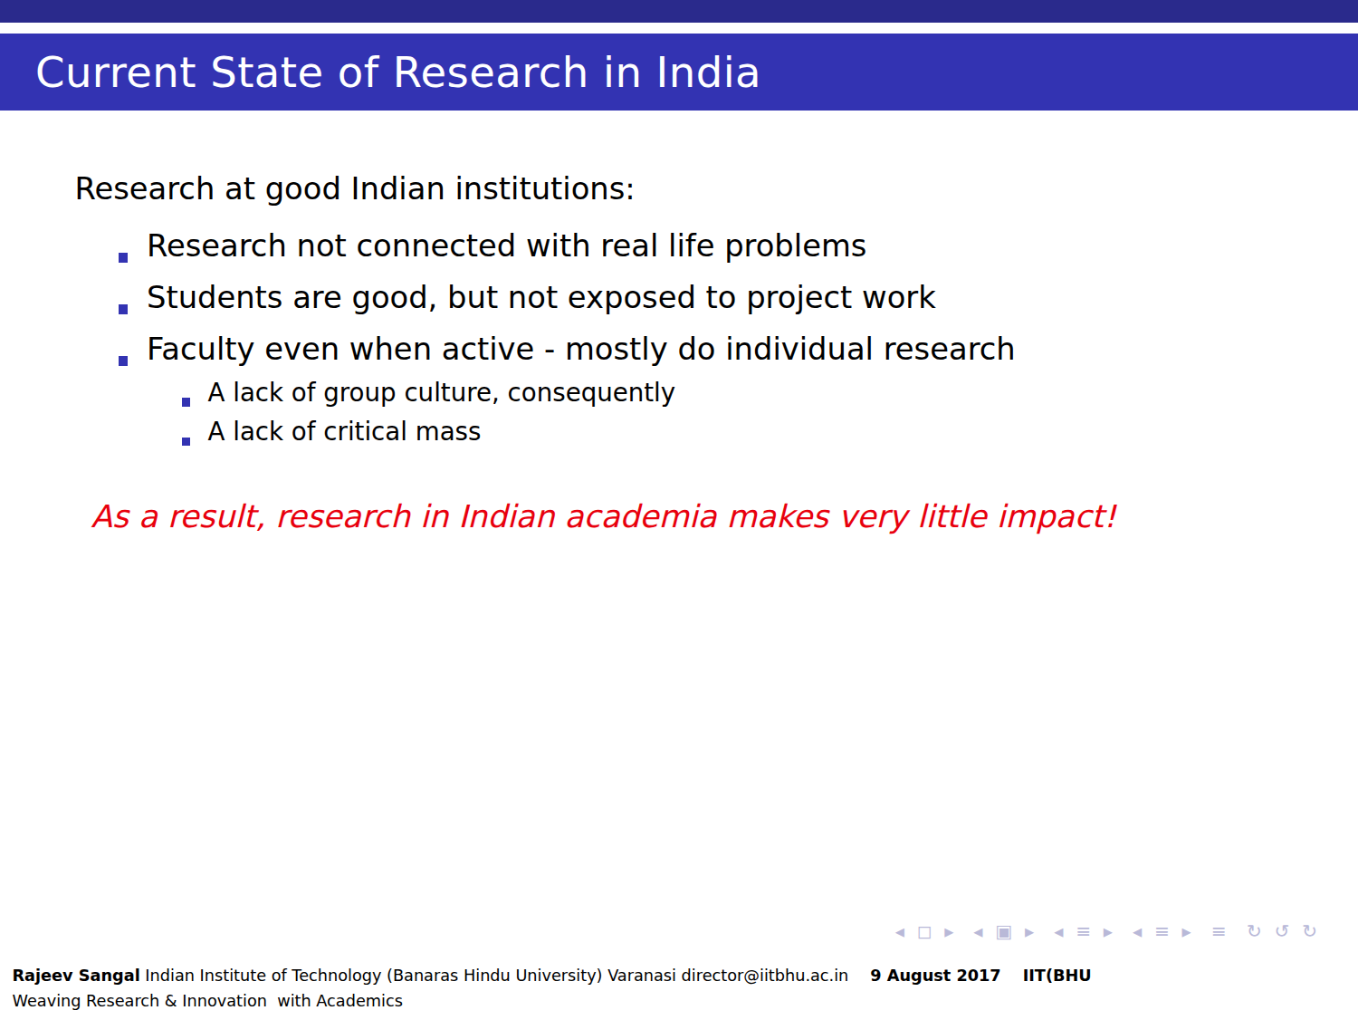Current State of Research in India
Research at good Indian institutions:
Research not connected with real life problems
Students are good, but not exposed to project work
Faculty even when active - mostly do individual research
A lack of group culture, consequently
A lack of critical mass
As a result, research in Indian academia makes very little impact!
◂ ◻ ▸ ◂ ▣ ▸ ◂ ≡ ▸ ◂ ≡ ▸ ≡ ↻ ↺ ↻
Rajeev Sangal Indian Institute of Technology (Banaras Hindu University) Varanasi director@iitbhu.ac.in 9 August 2017 IIT(BHU
Weaving Research & Innovation with Academics